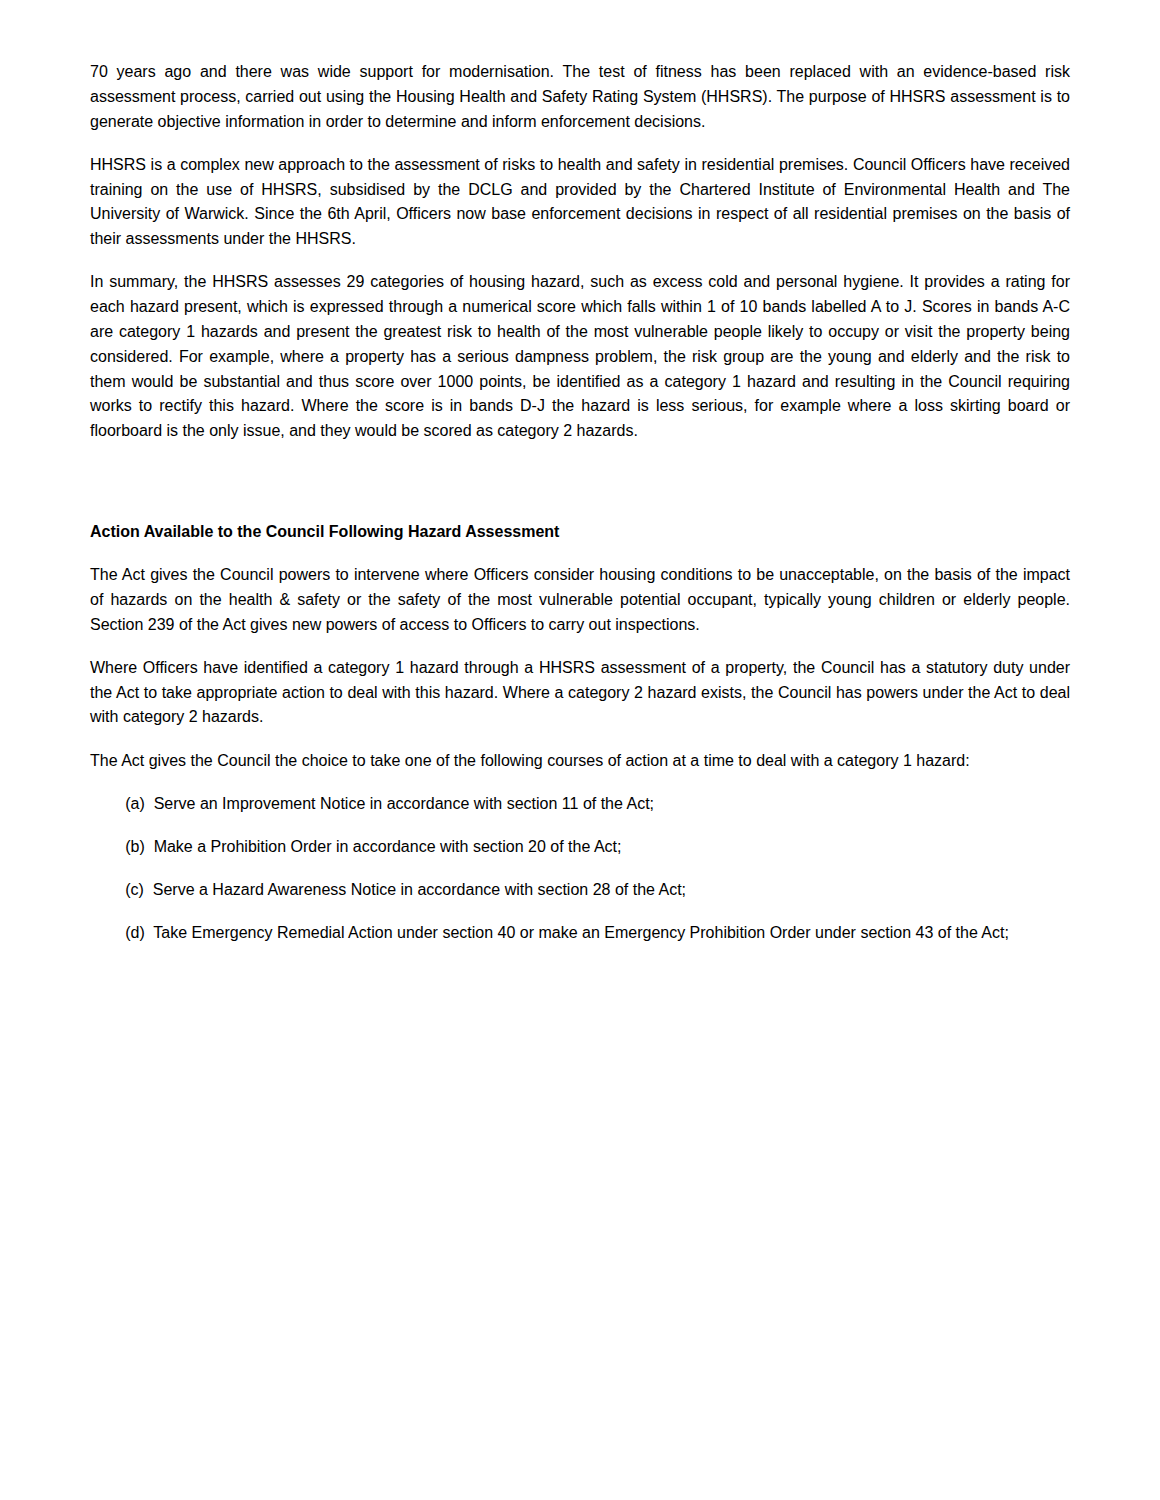70 years ago and there was wide support for modernisation. The test of fitness has been replaced with an evidence-based risk assessment process, carried out using the Housing Health and Safety Rating System (HHSRS). The purpose of HHSRS assessment is to generate objective information in order to determine and inform enforcement decisions.
HHSRS is a complex new approach to the assessment of risks to health and safety in residential premises. Council Officers have received training on the use of HHSRS, subsidised by the DCLG and provided by the Chartered Institute of Environmental Health and The University of Warwick. Since the 6th April, Officers now base enforcement decisions in respect of all residential premises on the basis of their assessments under the HHSRS.
In summary, the HHSRS assesses 29 categories of housing hazard, such as excess cold and personal hygiene. It provides a rating for each hazard present, which is expressed through a numerical score which falls within 1 of 10 bands labelled A to J. Scores in bands A-C are category 1 hazards and present the greatest risk to health of the most vulnerable people likely to occupy or visit the property being considered. For example, where a property has a serious dampness problem, the risk group are the young and elderly and the risk to them would be substantial and thus score over 1000 points, be identified as a category 1 hazard and resulting in the Council requiring works to rectify this hazard. Where the score is in bands D-J the hazard is less serious, for example where a loss skirting board or floorboard is the only issue, and they would be scored as category 2 hazards.
Action Available to the Council Following Hazard Assessment
The Act gives the Council powers to intervene where Officers consider housing conditions to be unacceptable, on the basis of the impact of hazards on the health & safety or the safety of the most vulnerable potential occupant, typically young children or elderly people. Section 239 of the Act gives new powers of access to Officers to carry out inspections.
Where Officers have identified a category 1 hazard through a HHSRS assessment of a property, the Council has a statutory duty under the Act to take appropriate action to deal with this hazard. Where a category 2 hazard exists, the Council has powers under the Act to deal with category 2 hazards.
The Act gives the Council the choice to take one of the following courses of action at a time to deal with a category 1 hazard:
(a) Serve an Improvement Notice in accordance with section 11 of the Act;
(b) Make a Prohibition Order in accordance with section 20 of the Act;
(c) Serve a Hazard Awareness Notice in accordance with section 28 of the Act;
(d) Take Emergency Remedial Action under section 40 or make an Emergency Prohibition Order under section 43 of the Act;